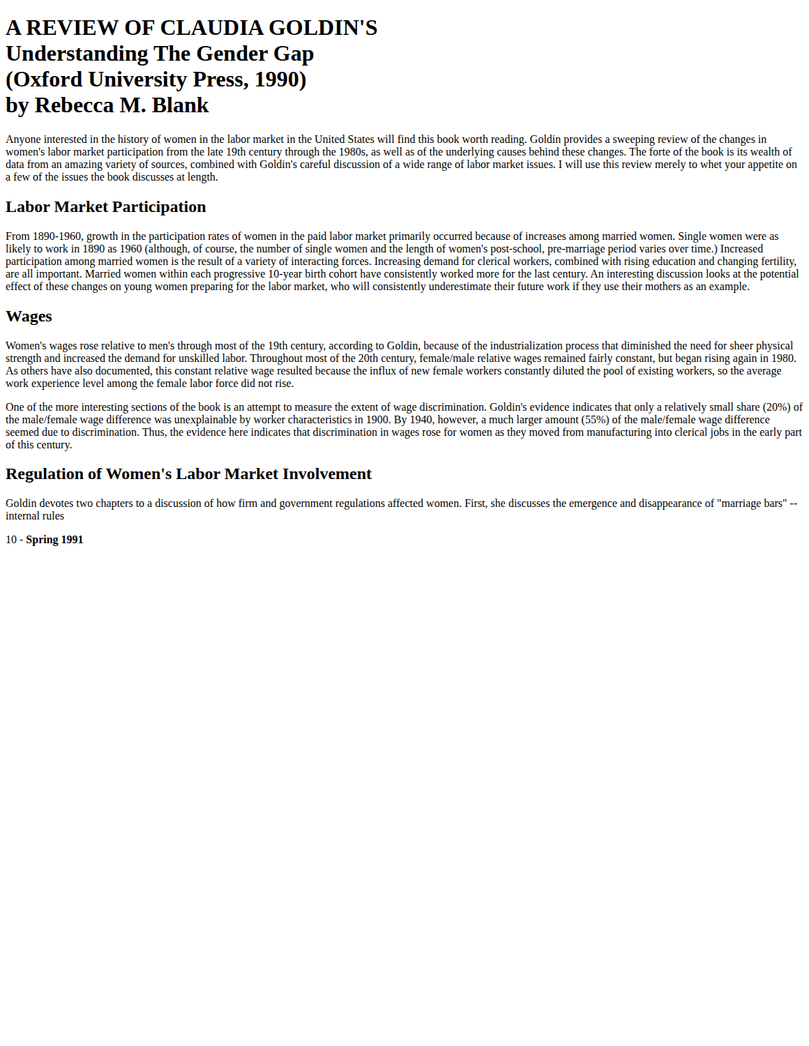A REVIEW OF CLAUDIA GOLDIN'S
Understanding The Gender Gap
(Oxford University Press, 1990)
by Rebecca M. Blank
Anyone interested in the history of women in the labor market in the United States will find this book worth reading. Goldin provides a sweeping review of the changes in women's labor market participation from the late 19th century through the 1980s, as well as of the underlying causes behind these changes. The forte of the book is its wealth of data from an amazing variety of sources, combined with Goldin's careful discussion of a wide range of labor market issues. I will use this review merely to whet your appetite on a few of the issues the book discusses at length.
Labor Market Participation
From 1890-1960, growth in the participation rates of women in the paid labor market primarily occurred because of increases among married women. Single women were as likely to work in 1890 as 1960 (although, of course, the number of single women and the length of women's post-school, pre-marriage period varies over time.) Increased participation among married women is the result of a variety of interacting forces. Increasing demand for clerical workers, combined with rising education and changing fertility, are all important. Married women within each progressive 10-year birth cohort have consistently worked more for the last century. An interesting discussion looks at the potential effect of these changes on young women preparing for the labor market, who will consistently underestimate their future work if they use their mothers as an example.
Wages
Women's wages rose relative to men's through most of the 19th century, according to Goldin, because of the industrialization process that diminished the need for sheer physical strength and increased the demand for unskilled labor. Throughout most of the 20th century, female/male relative wages remained fairly constant, but began rising again in 1980. As others have also documented, this constant relative wage resulted because the influx of new female workers constantly diluted the pool of existing workers, so the average work experience level among the female labor force did not rise.
One of the more interesting sections of the book is an attempt to measure the extent of wage discrimination. Goldin's evidence indicates that only a relatively small share (20%) of the male/female wage difference was unexplainable by worker characteristics in 1900. By 1940, however, a much larger amount (55%) of the male/female wage difference seemed due to discrimination. Thus, the evidence here indicates that discrimination in wages rose for women as they moved from manufacturing into clerical jobs in the early part of this century.
Regulation of Women's Labor Market Involvement
Goldin devotes two chapters to a discussion of how firm and government regulations affected women. First, she discusses the emergence and disappearance of "marriage bars" -- internal rules
10 - Spring 1991